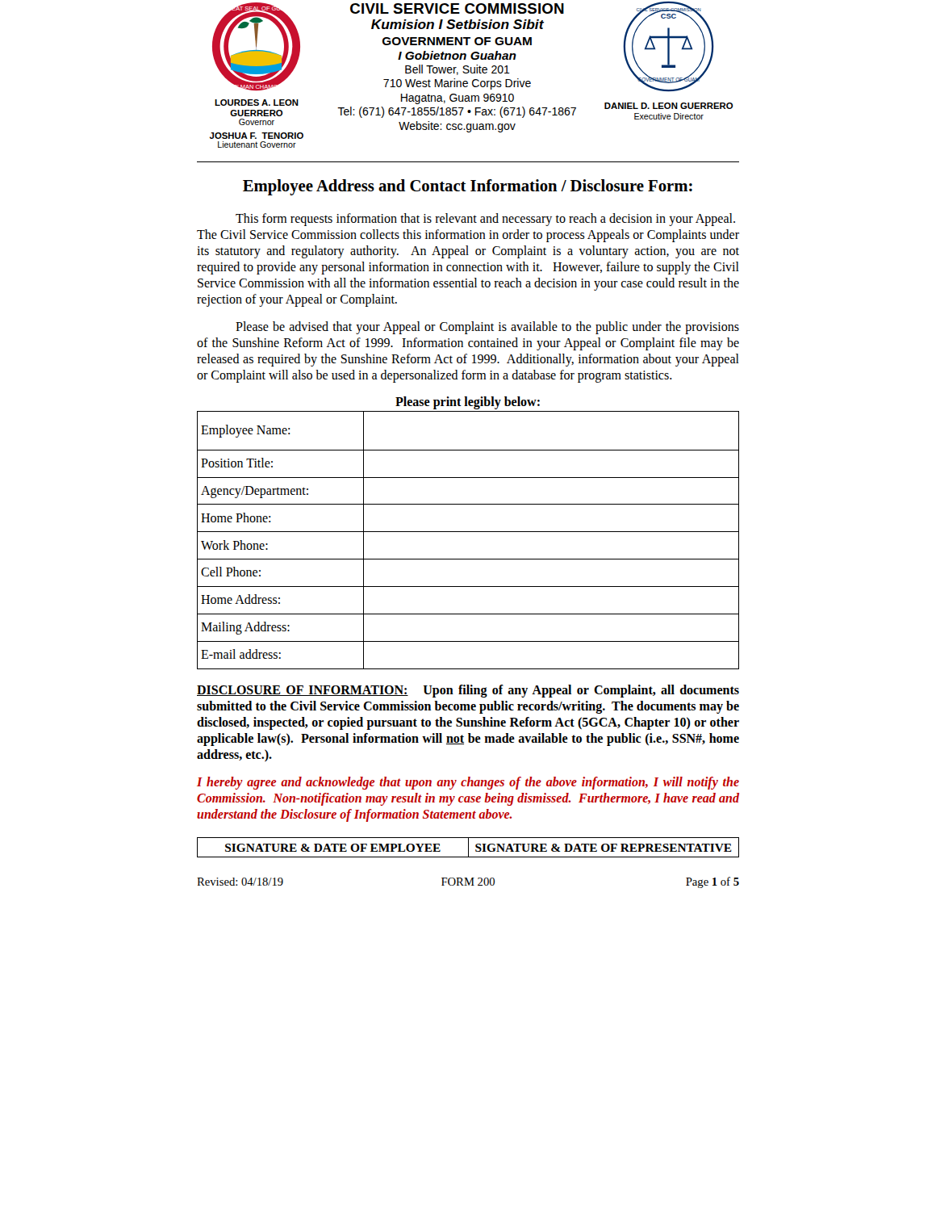LOURDES A. LEON GUERRERO
Governor
JOSHUA F. TENORIO
Lieutenant Governor
CIVIL SERVICE COMMISSION
Kumision I Setbision Sibit
GOVERNMENT OF GUAM
I Gobietnon Guahan
Bell Tower, Suite 201
710 West Marine Corps Drive
Hagatna, Guam 96910
Tel: (671) 647-1855/1857 • Fax: (671) 647-1867
Website: csc.guam.gov
DANIEL D. LEON GUERRERO
Executive Director
Employee Address and Contact Information / Disclosure Form:
This form requests information that is relevant and necessary to reach a decision in your Appeal. The Civil Service Commission collects this information in order to process Appeals or Complaints under its statutory and regulatory authority. An Appeal or Complaint is a voluntary action, you are not required to provide any personal information in connection with it. However, failure to supply the Civil Service Commission with all the information essential to reach a decision in your case could result in the rejection of your Appeal or Complaint.
Please be advised that your Appeal or Complaint is available to the public under the provisions of the Sunshine Reform Act of 1999. Information contained in your Appeal or Complaint file may be released as required by the Sunshine Reform Act of 1999. Additionally, information about your Appeal or Complaint will also be used in a depersonalized form in a database for program statistics.
Please print legibly below:
| Employee Name: | |
| Position Title: | |
| Agency/Department: | |
| Home Phone: | |
| Work Phone: | |
| Cell Phone: | |
| Home Address: | |
| Mailing Address: | |
| E-mail address: | |
DISCLOSURE OF INFORMATION: Upon filing of any Appeal or Complaint, all documents submitted to the Civil Service Commission become public records/writing. The documents may be disclosed, inspected, or copied pursuant to the Sunshine Reform Act (5GCA, Chapter 10) or other applicable law(s). Personal information will not be made available to the public (i.e., SSN#, home address, etc.).
I hereby agree and acknowledge that upon any changes of the above information, I will notify the Commission. Non-notification may result in my case being dismissed. Furthermore, I have read and understand the Disclosure of Information Statement above.
| SIGNATURE & DATE OF EMPLOYEE | SIGNATURE & DATE OF REPRESENTATIVE |
Revised: 04/18/19
FORM 200
Page 1 of 5